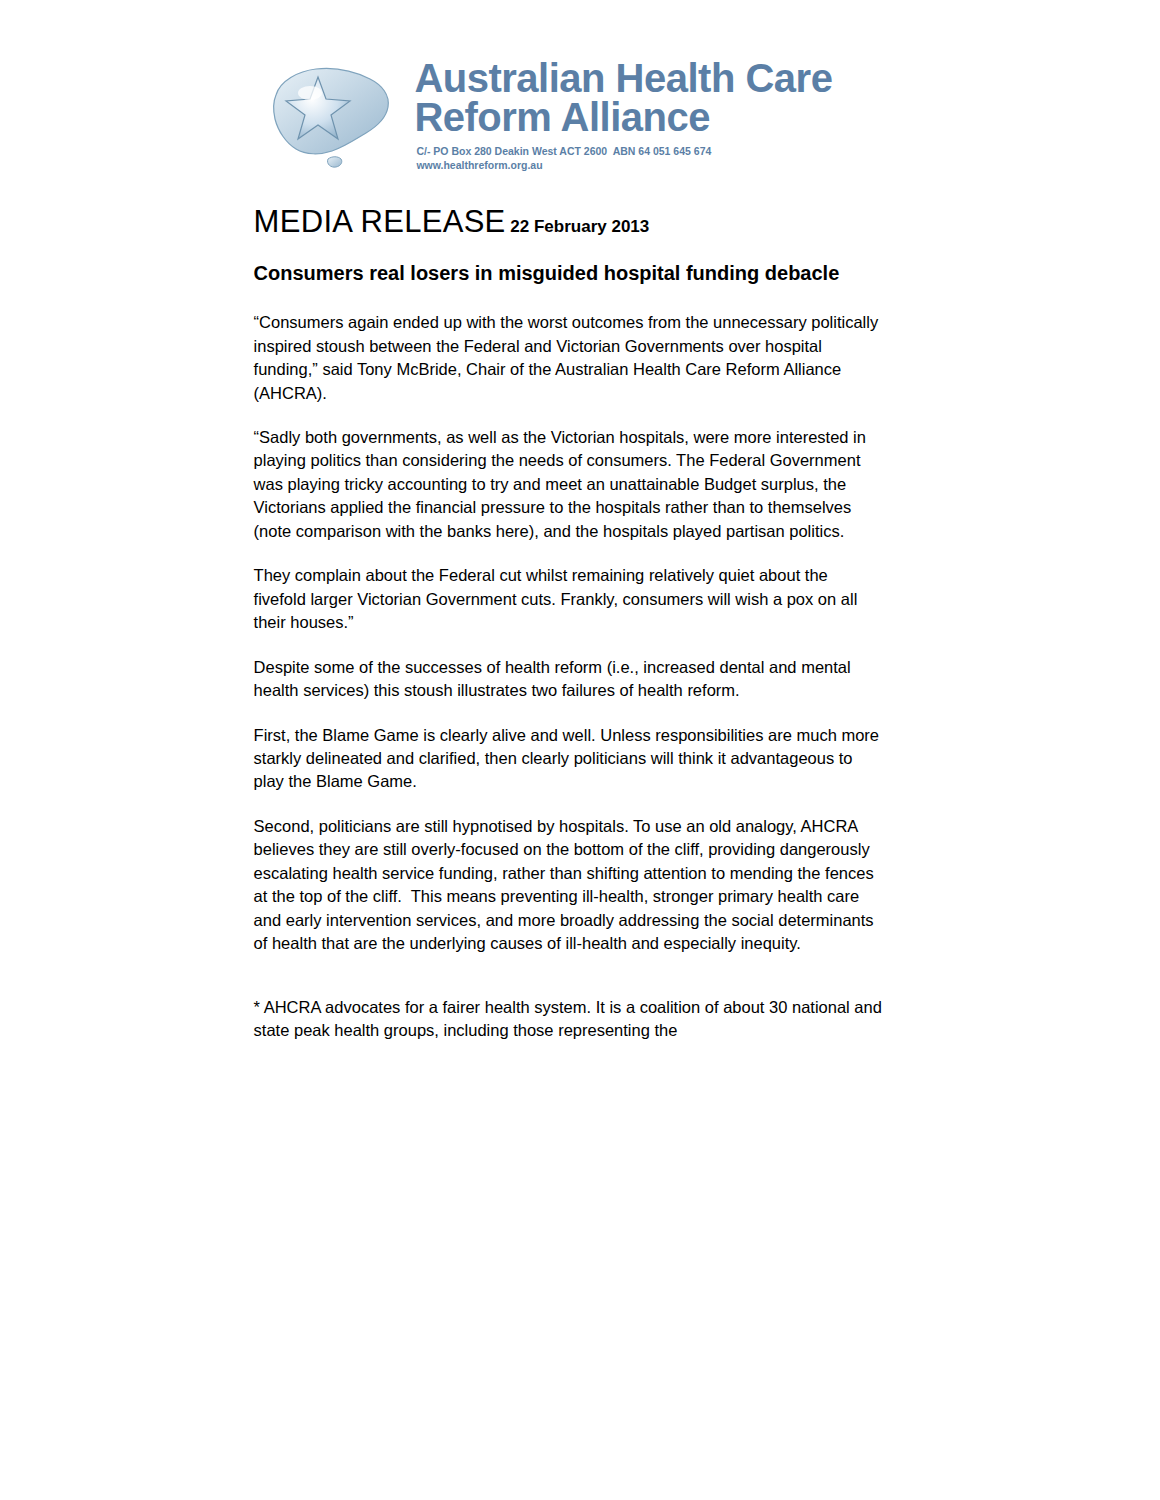Australian Health Care Reform Alliance
C/- PO Box 280 Deakin West ACT 2600 ABN 64 051 645 674
www.healthreform.org.au
MEDIA RELEASE 22 February 2013
Consumers real losers in misguided hospital funding debacle
“Consumers again ended up with the worst outcomes from the unnecessary politically inspired stoush between the Federal and Victorian Governments over hospital funding,” said Tony McBride, Chair of the Australian Health Care Reform Alliance (AHCRA).
“Sadly both governments, as well as the Victorian hospitals, were more interested in playing politics than considering the needs of consumers. The Federal Government was playing tricky accounting to try and meet an unattainable Budget surplus, the Victorians applied the financial pressure to the hospitals rather than to themselves (note comparison with the banks here), and the hospitals played partisan politics.
They complain about the Federal cut whilst remaining relatively quiet about the fivefold larger Victorian Government cuts. Frankly, consumers will wish a pox on all their houses.”
Despite some of the successes of health reform (i.e., increased dental and mental health services) this stoush illustrates two failures of health reform.
First, the Blame Game is clearly alive and well. Unless responsibilities are much more starkly delineated and clarified, then clearly politicians will think it advantageous to play the Blame Game.
Second, politicians are still hypnotised by hospitals. To use an old analogy, AHCRA believes they are still overly-focused on the bottom of the cliff, providing dangerously escalating health service funding, rather than shifting attention to mending the fences at the top of the cliff. This means preventing ill-health, stronger primary health care and early intervention services, and more broadly addressing the social determinants of health that are the underlying causes of ill-health and especially inequity.
* AHCRA advocates for a fairer health system. It is a coalition of about 30 national and state peak health groups, including those representing the